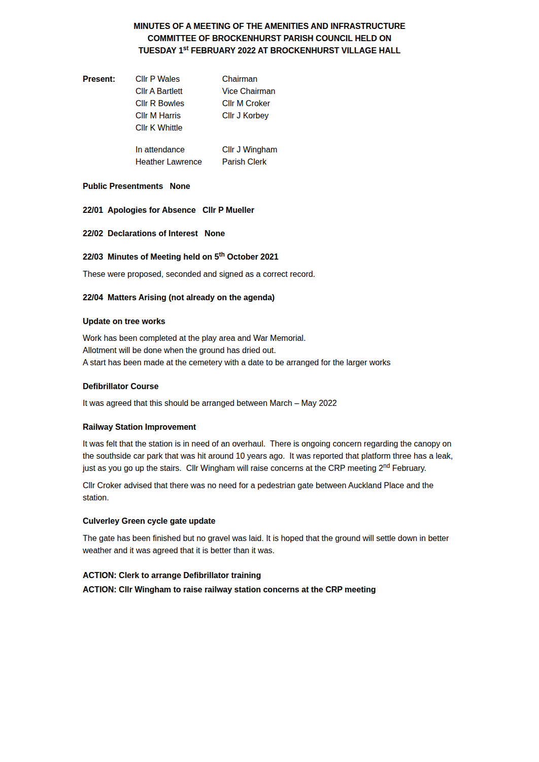MINUTES OF A MEETING OF THE AMENITIES AND INFRASTRUCTURE
COMMITTEE OF BROCKENHURST PARISH COUNCIL HELD ON
TUESDAY 1st FEBRUARY 2022 AT BROCKENHURST VILLAGE HALL
| Present: | Cllr P Wales | Chairman |
| | Cllr A Bartlett | Vice Chairman |
| | Cllr R Bowles | Cllr M Croker |
| | Cllr M Harris | Cllr J Korbey |
| | Cllr K Whittle | |
| | In attendance | Cllr J Wingham |
| | Heather Lawrence | Parish Clerk |
Public Presentments None
22/01 Apologies for Absence Cllr P Mueller
22/02 Declarations of Interest None
22/03 Minutes of Meeting held on 5th October 2021
These were proposed, seconded and signed as a correct record.
22/04 Matters Arising (not already on the agenda)
Update on tree works
Work has been completed at the play area and War Memorial.
Allotment will be done when the ground has dried out.
A start has been made at the cemetery with a date to be arranged for the larger works
Defibrillator Course
It was agreed that this should be arranged between March – May 2022
Railway Station Improvement
It was felt that the station is in need of an overhaul. There is ongoing concern regarding the canopy on the southside car park that was hit around 10 years ago. It was reported that platform three has a leak, just as you go up the stairs. Cllr Wingham will raise concerns at the CRP meeting 2nd February.
Cllr Croker advised that there was no need for a pedestrian gate between Auckland Place and the station.
Culverley Green cycle gate update
The gate has been finished but no gravel was laid. It is hoped that the ground will settle down in better weather and it was agreed that it is better than it was.
ACTION: Clerk to arrange Defibrillator training
ACTION: Cllr Wingham to raise railway station concerns at the CRP meeting